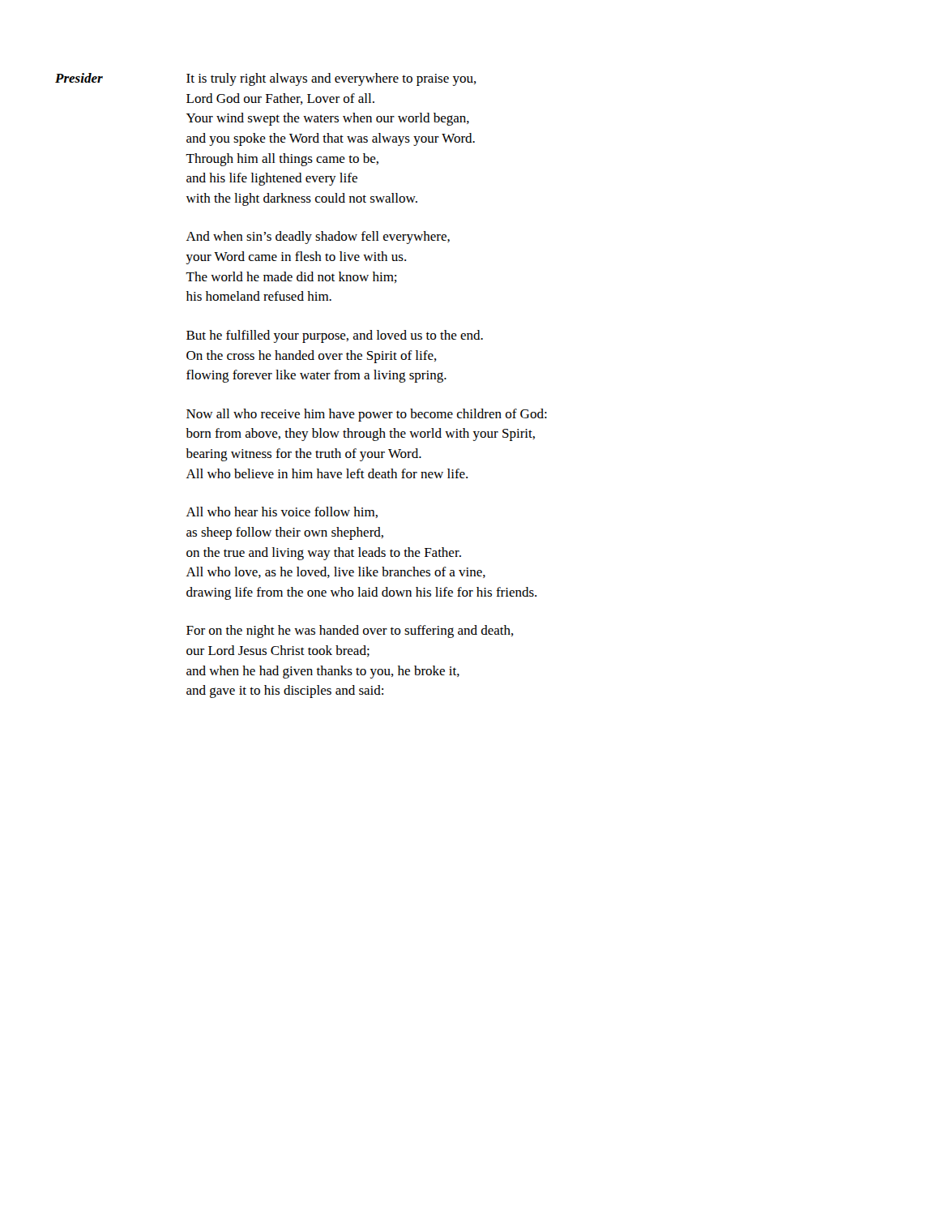Presider
It is truly right always and everywhere to praise you,
Lord God our Father, Lover of all.
Your wind swept the waters when our world began,
and you spoke the Word that was always your Word.
Through him all things came to be,
and his life lightened every life
with the light darkness could not swallow.
And when sin’s deadly shadow fell everywhere,
your Word came in flesh to live with us.
The world he made did not know him;
his homeland refused him.
But he fulfilled your purpose, and loved us to the end.
On the cross he handed over the Spirit of life,
flowing forever like water from a living spring.
Now all who receive him have power to become children of God:
born from above, they blow through the world with your Spirit,
bearing witness for the truth of your Word.
All who believe in him have left death for new life.
All who hear his voice follow him,
as sheep follow their own shepherd,
on the true and living way that leads to the Father.
All who love, as he loved, live like branches of a vine,
drawing life from the one who laid down his life for his friends.
For on the night he was handed over to suffering and death,
our Lord Jesus Christ took bread;
and when he had given thanks to you, he broke it,
and gave it to his disciples and said: